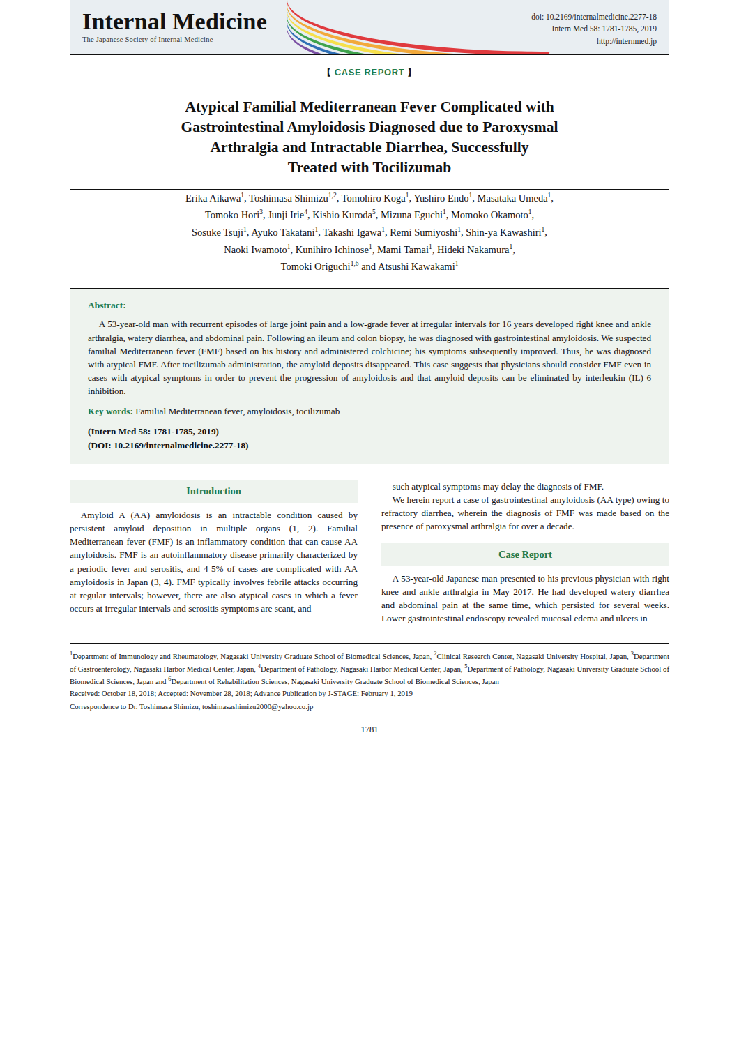Internal Medicine
The Japanese Society of Internal Medicine
doi: 10.2169/internalmedicine.2277-18
Intern Med 58: 1781-1785, 2019
http://internmed.jp
【 CASE REPORT 】
Atypical Familial Mediterranean Fever Complicated with
Gastrointestinal Amyloidosis Diagnosed due to Paroxysmal
Arthralgia and Intractable Diarrhea, Successfully
Treated with Tocilizumab
Erika Aikawa1, Toshimasa Shimizu1,2, Tomohiro Koga1, Yushiro Endo1, Masataka Umeda1,
Tomoko Hori3, Junji Irie4, Kishio Kuroda5, Mizuna Eguchi1, Momoko Okamoto1,
Sosuke Tsuji1, Ayuko Takatani1, Takashi Igawa1, Remi Sumiyoshi1, Shin-ya Kawashiri1,
Naoki Iwamoto1, Kunihiro Ichinose1, Mami Tamai1, Hideki Nakamura1,
Tomoki Origuchi1,6 and Atsushi Kawakami1
Abstract:
A 53-year-old man with recurrent episodes of large joint pain and a low-grade fever at irregular intervals for 16 years developed right knee and ankle arthralgia, watery diarrhea, and abdominal pain. Following an ileum and colon biopsy, he was diagnosed with gastrointestinal amyloidosis. We suspected familial Mediterranean fever (FMF) based on his history and administered colchicine; his symptoms subsequently improved. Thus, he was diagnosed with atypical FMF. After tocilizumab administration, the amyloid deposits disappeared. This case suggests that physicians should consider FMF even in cases with atypical symptoms in order to prevent the progression of amyloidosis and that amyloid deposits can be eliminated by interleukin (IL)-6 inhibition.
Key words: Familial Mediterranean fever, amyloidosis, tocilizumab
(Intern Med 58: 1781-1785, 2019)
(DOI: 10.2169/internalmedicine.2277-18)
Introduction
Amyloid A (AA) amyloidosis is an intractable condition caused by persistent amyloid deposition in multiple organs (1, 2). Familial Mediterranean fever (FMF) is an inflammatory condition that can cause AA amyloidosis. FMF is an autoinflammatory disease primarily characterized by a periodic fever and serositis, and 4-5% of cases are complicated with AA amyloidosis in Japan (3, 4). FMF typically involves febrile attacks occurring at regular intervals; however, there are also atypical cases in which a fever occurs at irregular intervals and serositis symptoms are scant, and
such atypical symptoms may delay the diagnosis of FMF.
We herein report a case of gastrointestinal amyloidosis (AA type) owing to refractory diarrhea, wherein the diagnosis of FMF was made based on the presence of paroxysmal arthralgia for over a decade.
Case Report
A 53-year-old Japanese man presented to his previous physician with right knee and ankle arthralgia in May 2017. He had developed watery diarrhea and abdominal pain at the same time, which persisted for several weeks. Lower gastrointestinal endoscopy revealed mucosal edema and ulcers in
1Department of Immunology and Rheumatology, Nagasaki University Graduate School of Biomedical Sciences, Japan, 2Clinical Research Center, Nagasaki University Hospital, Japan, 3Department of Gastroenterology, Nagasaki Harbor Medical Center, Japan, 4Department of Pathology, Nagasaki Harbor Medical Center, Japan, 5Department of Pathology, Nagasaki University Graduate School of Biomedical Sciences, Japan and 6Department of Rehabilitation Sciences, Nagasaki University Graduate School of Biomedical Sciences, Japan
Received: October 18, 2018; Accepted: November 28, 2018; Advance Publication by J-STAGE: February 1, 2019
Correspondence to Dr. Toshimasa Shimizu, toshimasashimizu2000@yahoo.co.jp
1781